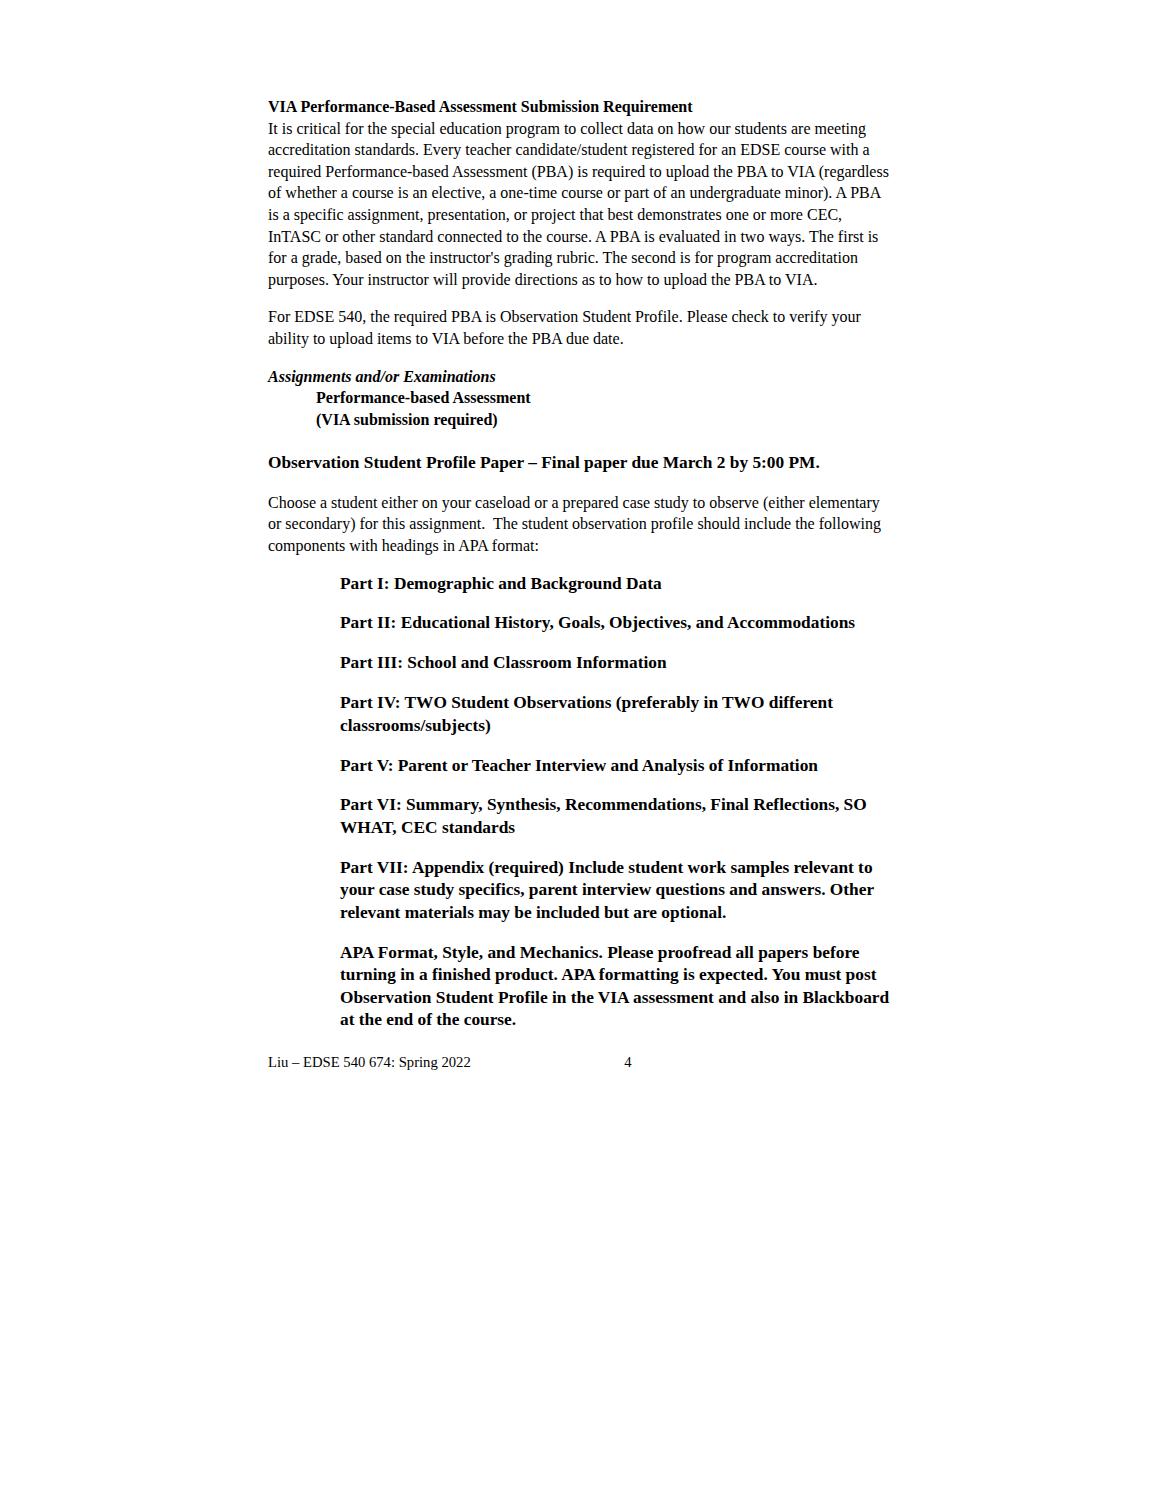VIA Performance-Based Assessment Submission Requirement
It is critical for the special education program to collect data on how our students are meeting accreditation standards. Every teacher candidate/student registered for an EDSE course with a required Performance-based Assessment (PBA) is required to upload the PBA to VIA (regardless of whether a course is an elective, a one-time course or part of an undergraduate minor). A PBA is a specific assignment, presentation, or project that best demonstrates one or more CEC, InTASC or other standard connected to the course. A PBA is evaluated in two ways. The first is for a grade, based on the instructor's grading rubric. The second is for program accreditation purposes. Your instructor will provide directions as to how to upload the PBA to VIA.
For EDSE 540, the required PBA is Observation Student Profile. Please check to verify your ability to upload items to VIA before the PBA due date.
Assignments and/or Examinations
Performance-based Assessment
(VIA submission required)
Observation Student Profile Paper – Final paper due March 2 by 5:00 PM.
Choose a student either on your caseload or a prepared case study to observe (either elementary or secondary) for this assignment. The student observation profile should include the following components with headings in APA format:
Part I: Demographic and Background Data
Part II: Educational History, Goals, Objectives, and Accommodations
Part III: School and Classroom Information
Part IV: TWO Student Observations (preferably in TWO different classrooms/subjects)
Part V: Parent or Teacher Interview and Analysis of Information
Part VI: Summary, Synthesis, Recommendations, Final Reflections, SO WHAT, CEC standards
Part VII: Appendix (required) Include student work samples relevant to your case study specifics, parent interview questions and answers. Other relevant materials may be included but are optional.
APA Format, Style, and Mechanics. Please proofread all papers before turning in a finished product. APA formatting is expected. You must post Observation Student Profile in the VIA assessment and also in Blackboard at the end of the course.
Liu – EDSE 540 674: Spring 2022 4